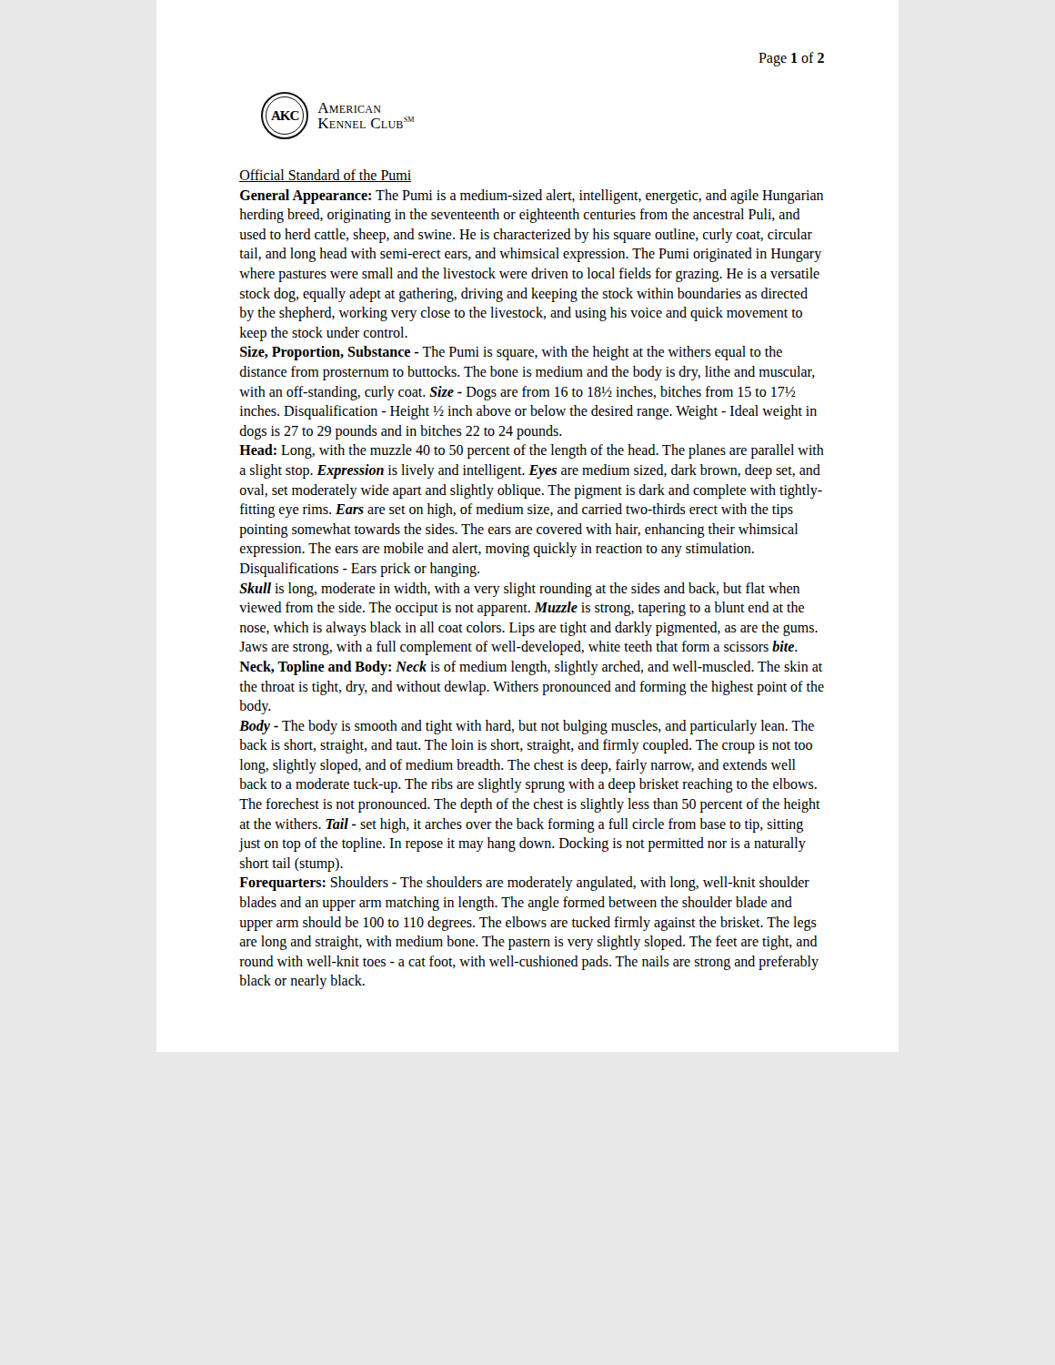Page 1 of 2
AKC
American Kennel ClubSM
Official Standard of the Pumi
General Appearance: The Pumi is a medium-sized alert, intelligent, energetic, and agile Hungarian herding breed, originating in the seventeenth or eighteenth centuries from the ancestral Puli, and used to herd cattle, sheep, and swine. He is characterized by his square outline, curly coat, circular tail, and long head with semi-erect ears, and whimsical expression. The Pumi originated in Hungary where pastures were small and the livestock were driven to local fields for grazing. He is a versatile stock dog, equally adept at gathering, driving and keeping the stock within boundaries as directed by the shepherd, working very close to the livestock, and using his voice and quick movement to keep the stock under control.
Size, Proportion, Substance - The Pumi is square, with the height at the withers equal to the distance from prosternum to buttocks. The bone is medium and the body is dry, lithe and muscular, with an off-standing, curly coat. Size - Dogs are from 16 to 18½ inches, bitches from 15 to 17½ inches. Disqualification - Height ½ inch above or below the desired range. Weight - Ideal weight in dogs is 27 to 29 pounds and in bitches 22 to 24 pounds.
Head: Long, with the muzzle 40 to 50 percent of the length of the head. The planes are parallel with a slight stop. Expression is lively and intelligent. Eyes are medium sized, dark brown, deep set, and oval, set moderately wide apart and slightly oblique. The pigment is dark and complete with tightly-fitting eye rims. Ears are set on high, of medium size, and carried two-thirds erect with the tips pointing somewhat towards the sides. The ears are covered with hair, enhancing their whimsical expression. The ears are mobile and alert, moving quickly in reaction to any stimulation. Disqualifications - Ears prick or hanging.
Skull is long, moderate in width, with a very slight rounding at the sides and back, but flat when viewed from the side. The occiput is not apparent. Muzzle is strong, tapering to a blunt end at the nose, which is always black in all coat colors. Lips are tight and darkly pigmented, as are the gums. Jaws are strong, with a full complement of well-developed, white teeth that form a scissors bite.
Neck, Topline and Body: Neck is of medium length, slightly arched, and well-muscled. The skin at the throat is tight, dry, and without dewlap. Withers pronounced and forming the highest point of the body.
Body - The body is smooth and tight with hard, but not bulging muscles, and particularly lean. The back is short, straight, and taut. The loin is short, straight, and firmly coupled. The croup is not too long, slightly sloped, and of medium breadth. The chest is deep, fairly narrow, and extends well back to a moderate tuck-up. The ribs are slightly sprung with a deep brisket reaching to the elbows. The forechest is not pronounced. The depth of the chest is slightly less than 50 percent of the height at the withers. Tail - set high, it arches over the back forming a full circle from base to tip, sitting just on top of the topline. In repose it may hang down. Docking is not permitted nor is a naturally short tail (stump).
Forequarters: Shoulders - The shoulders are moderately angulated, with long, well-knit shoulder blades and an upper arm matching in length. The angle formed between the shoulder blade and upper arm should be 100 to 110 degrees. The elbows are tucked firmly against the brisket. The legs are long and straight, with medium bone. The pastern is very slightly sloped. The feet are tight, and round with well-knit toes - a cat foot, with well-cushioned pads. The nails are strong and preferably black or nearly black.